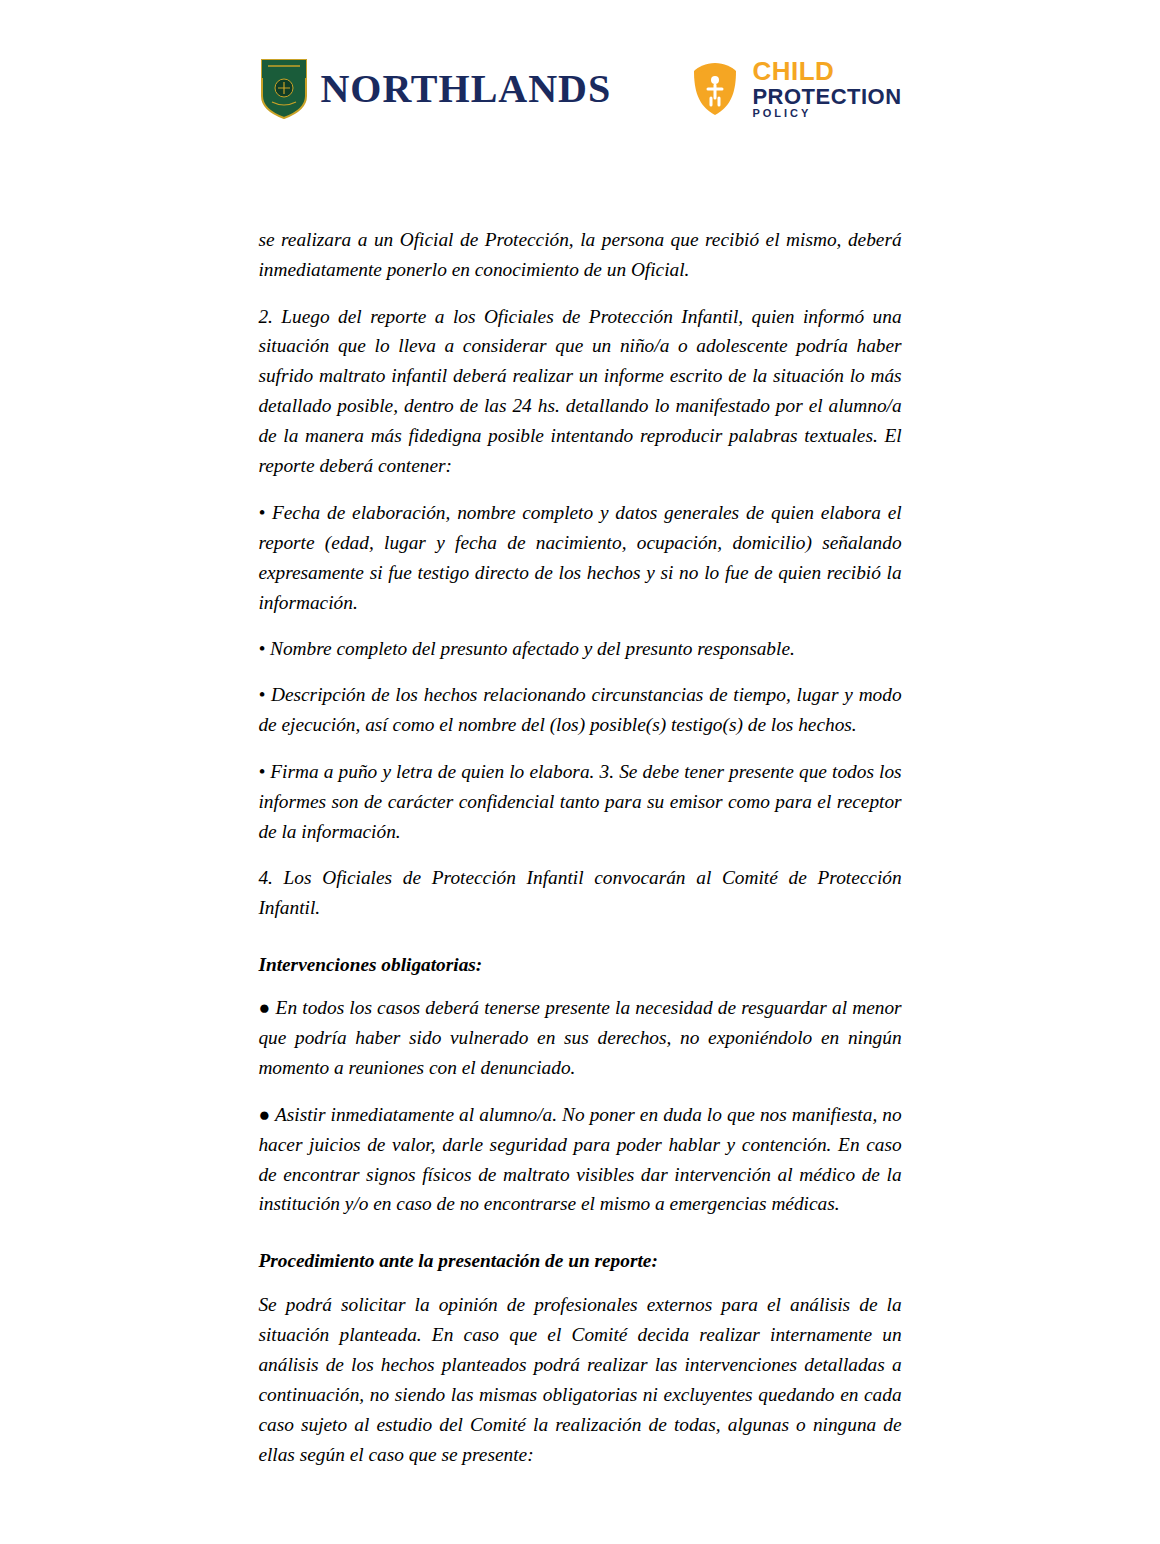NORTHLANDS
CHILD
PROTECTION
POLICY
se realizara a un Oficial de Protección, la persona que recibió el mismo, deberá inmediatamente ponerlo en conocimiento de un Oficial.
2. Luego del reporte a los Oficiales de Protección Infantil, quien informó una situación que lo lleva a considerar que un niño/a o adolescente podría haber sufrido maltrato infantil deberá realizar un informe escrito de la situación lo más detallado posible, dentro de las 24 hs. detallando lo manifestado por el alumno/a de la manera más fidedigna posible intentando reproducir palabras textuales. El reporte deberá contener:
• Fecha de elaboración, nombre completo y datos generales de quien elabora el reporte (edad, lugar y fecha de nacimiento, ocupación, domicilio) señalando expresamente si fue testigo directo de los hechos y si no lo fue de quien recibió la información.
• Nombre completo del presunto afectado y del presunto responsable.
• Descripción de los hechos relacionando circunstancias de tiempo, lugar y modo de ejecución, así como el nombre del (los) posible(s) testigo(s) de los hechos.
• Firma a puño y letra de quien lo elabora. 3. Se debe tener presente que todos los informes son de carácter confidencial tanto para su emisor como para el receptor de la información.
4. Los Oficiales de Protección Infantil convocarán al Comité de Protección Infantil.
Intervenciones obligatorias:
● En todos los casos deberá tenerse presente la necesidad de resguardar al menor que podría haber sido vulnerado en sus derechos, no exponiéndolo en ningún momento a reuniones con el denunciado.
● Asistir inmediatamente al alumno/a. No poner en duda lo que nos manifiesta, no hacer juicios de valor, darle seguridad para poder hablar y contención. En caso de encontrar signos físicos de maltrato visibles dar intervención al médico de la institución y/o en caso de no encontrarse el mismo a emergencias médicas.
Procedimiento ante la presentación de un reporte:
Se podrá solicitar la opinión de profesionales externos para el análisis de la situación planteada. En caso que el Comité decida realizar internamente un análisis de los hechos planteados podrá realizar las intervenciones detalladas a continuación, no siendo las mismas obligatorias ni excluyentes quedando en cada caso sujeto al estudio del Comité la realización de todas, algunas o ninguna de ellas según el caso que se presente: